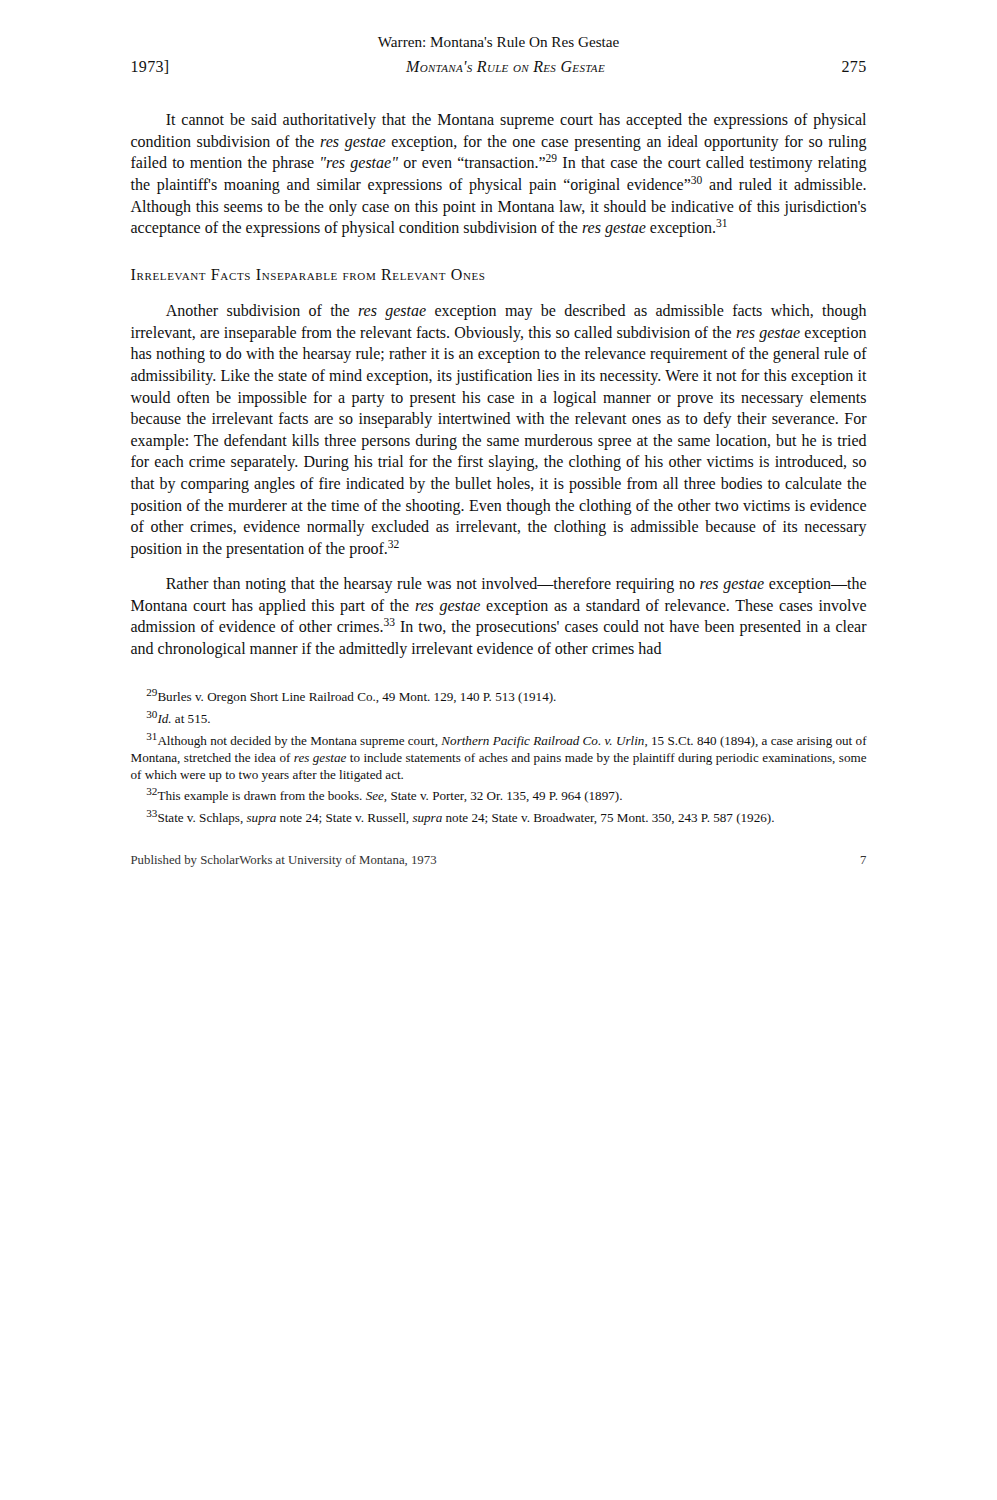Warren: Montana's Rule On Res Gestae
1973] Montana's Rule on Res Gestae 275
It cannot be said authoritatively that the Montana supreme court has accepted the expressions of physical condition subdivision of the res gestae exception, for the one case presenting an ideal opportunity for so ruling failed to mention the phrase "res gestae" or even “transaction.”29 In that case the court called testimony relating the plaintiff's moaning and similar expressions of physical pain “original evidence”30 and ruled it admissible. Although this seems to be the only case on this point in Montana law, it should be indicative of this jurisdiction's acceptance of the expressions of physical condition subdivision of the res gestae exception.31
Irrelevant Facts Inseparable from Relevant Ones
Another subdivision of the res gestae exception may be described as admissible facts which, though irrelevant, are inseparable from the relevant facts. Obviously, this so called subdivision of the res gestae exception has nothing to do with the hearsay rule; rather it is an exception to the relevance requirement of the general rule of admissibility. Like the state of mind exception, its justification lies in its necessity. Were it not for this exception it would often be impossible for a party to present his case in a logical manner or prove its necessary elements because the irrelevant facts are so inseparably intertwined with the relevant ones as to defy their severance. For example: The defendant kills three persons during the same murderous spree at the same location, but he is tried for each crime separately. During his trial for the first slaying, the clothing of his other victims is introduced, so that by comparing angles of fire indicated by the bullet holes, it is possible from all three bodies to calculate the position of the murderer at the time of the shooting. Even though the clothing of the other two victims is evidence of other crimes, evidence normally excluded as irrelevant, the clothing is admissible because of its necessary position in the presentation of the proof.32
Rather than noting that the hearsay rule was not involved—therefore requiring no res gestae exception—the Montana court has applied this part of the res gestae exception as a standard of relevance. These cases involve admission of evidence of other crimes.33 In two, the prosecutions' cases could not have been presented in a clear and chronological manner if the admittedly irrelevant evidence of other crimes had
29Burles v. Oregon Short Line Railroad Co., 49 Mont. 129, 140 P. 513 (1914).
30Id. at 515.
31Although not decided by the Montana supreme court, Northern Pacific Railroad Co. v. Urlin, 15 S.Ct. 840 (1894), a case arising out of Montana, stretched the idea of res gestae to include statements of aches and pains made by the plaintiff during periodic examinations, some of which were up to two years after the litigated act.
32This example is drawn from the books. See, State v. Porter, 32 Or. 135, 49 P. 964 (1897).
33State v. Schlaps, supra note 24; State v. Russell, supra note 24; State v. Broadwater, 75 Mont. 350, 243 P. 587 (1926).
Published by ScholarWorks at University of Montana, 1973 7